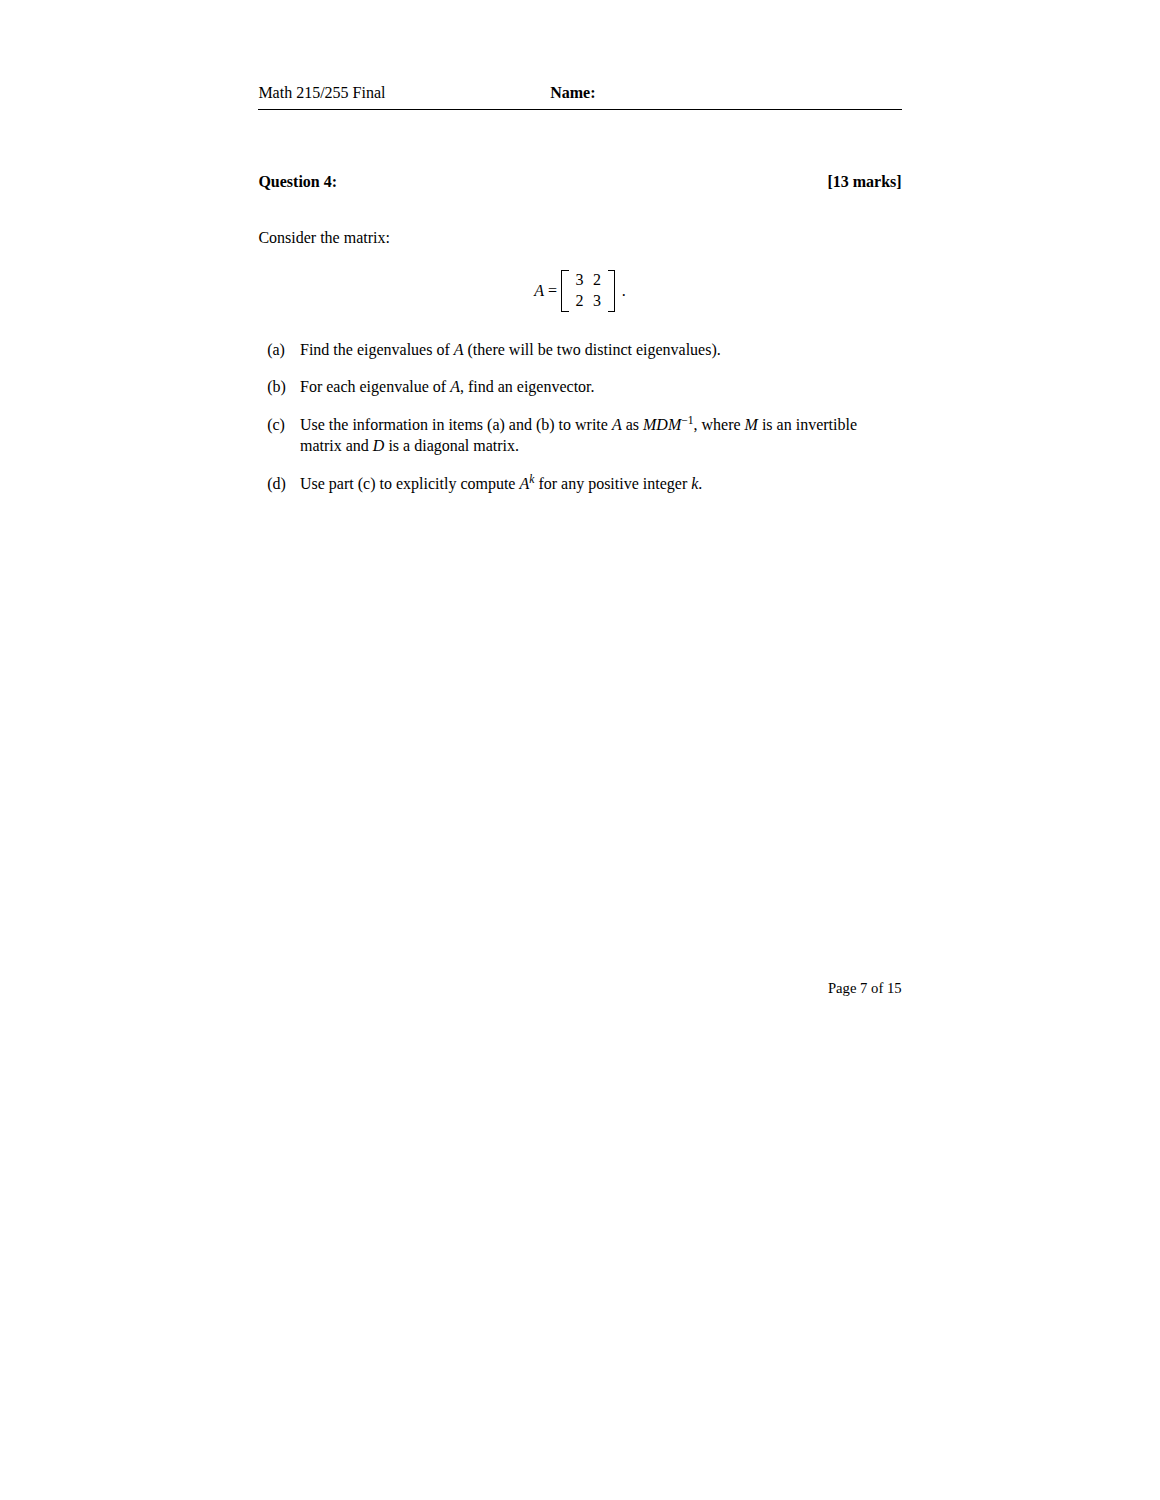Math 215/255 Final
Name:
Question 4: [13 marks]
Consider the matrix:
A=
| 3 | 2 |
| 2 | 3 |
.
(a) Find the eigenvalues of A (there will be two distinct eigenvalues).
(b) For each eigenvalue of A, find an eigenvector.
(c) Use the information in items (a) and (b) to write A as MDM−1, where M is an invertible matrix and D is a diagonal matrix.
(d) Use part (c) to explicitly compute Ak for any positive integer k.
Page 7 of 15